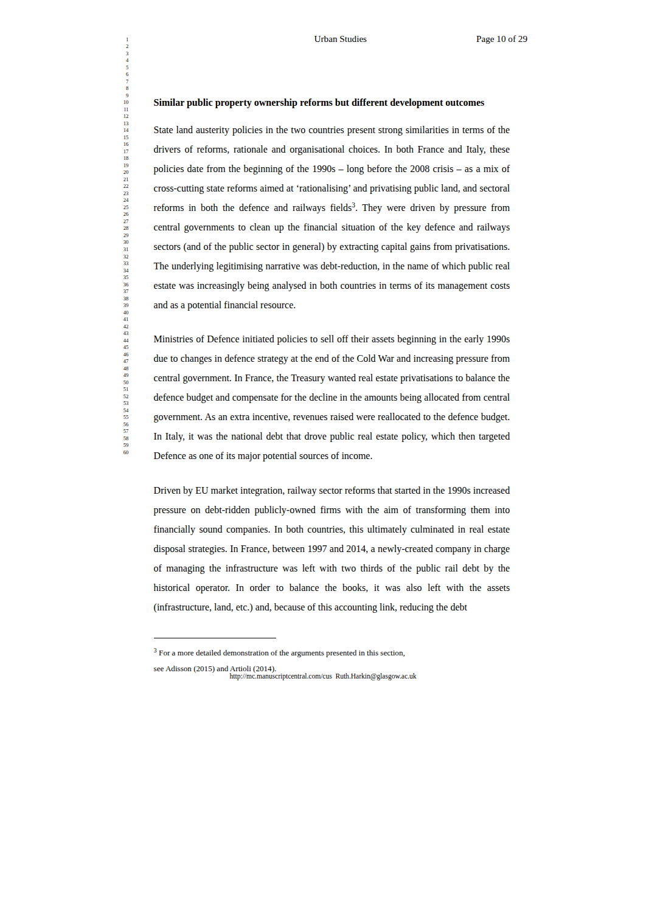123456789101112131415161718192021222324252627282930313233343536373839404142434445464748495051525354555657585960
Urban Studies
Page 10 of 29
Similar public property ownership reforms but different development outcomes
State land austerity policies in the two countries present strong similarities in terms of the drivers of reforms, rationale and organisational choices. In both France and Italy, these policies date from the beginning of the 1990s – long before the 2008 crisis – as a mix of cross-cutting state reforms aimed at ‘rationalising’ and privatising public land, and sectoral reforms in both the defence and railways fields3. They were driven by pressure from central governments to clean up the financial situation of the key defence and railways sectors (and of the public sector in general) by extracting capital gains from privatisations. The underlying legitimising narrative was debt-reduction, in the name of which public real estate was increasingly being analysed in both countries in terms of its management costs and as a potential financial resource.
Ministries of Defence initiated policies to sell off their assets beginning in the early 1990s due to changes in defence strategy at the end of the Cold War and increasing pressure from central government. In France, the Treasury wanted real estate privatisations to balance the defence budget and compensate for the decline in the amounts being allocated from central government. As an extra incentive, revenues raised were reallocated to the defence budget. In Italy, it was the national debt that drove public real estate policy, which then targeted Defence as one of its major potential sources of income.
Driven by EU market integration, railway sector reforms that started in the 1990s increased pressure on debt-ridden publicly-owned firms with the aim of transforming them into financially sound companies. In both countries, this ultimately culminated in real estate disposal strategies. In France, between 1997 and 2014, a newly-created company in charge of managing the infrastructure was left with two thirds of the public rail debt by the historical operator. In order to balance the books, it was also left with the assets (infrastructure, land, etc.) and, because of this accounting link, reducing the debt
3 For a more detailed demonstration of the arguments presented in this section, see Adisson (2015) and Artioli (2014).
http://mc.manuscriptcentral.com/cus Ruth.Harkin@glasgow.ac.uk